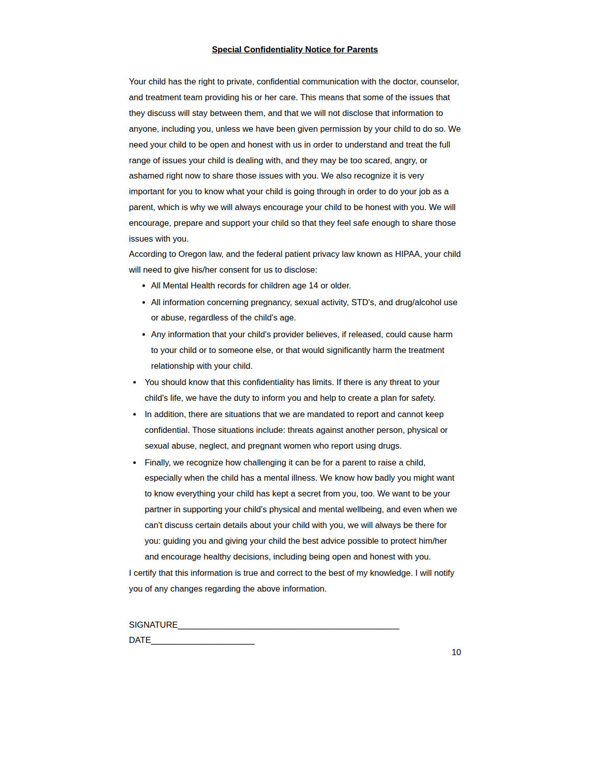Special Confidentiality Notice for Parents
Your child has the right to private, confidential communication with the doctor, counselor, and treatment team providing his or her care. This means that some of the issues that they discuss will stay between them, and that we will not disclose that information to anyone, including you, unless we have been given permission by your child to do so. We need your child to be open and honest with us in order to understand and treat the full range of issues your child is dealing with, and they may be too scared, angry, or ashamed right now to share those issues with you. We also recognize it is very important for you to know what your child is going through in order to do your job as a parent, which is why we will always encourage your child to be honest with you. We will encourage, prepare and support your child so that they feel safe enough to share those issues with you.
According to Oregon law, and the federal patient privacy law known as HIPAA, your child will need to give his/her consent for us to disclose:
All Mental Health records for children age 14 or older.
All information concerning pregnancy, sexual activity, STD's, and drug/alcohol use or abuse, regardless of the child's age.
Any information that your child's provider believes, if released, could cause harm to your child or to someone else, or that would significantly harm the treatment relationship with your child.
You should know that this confidentiality has limits. If there is any threat to your child's life, we have the duty to inform you and help to create a plan for safety.
In addition, there are situations that we are mandated to report and cannot keep confidential. Those situations include: threats against another person, physical or sexual abuse, neglect, and pregnant women who report using drugs.
Finally, we recognize how challenging it can be for a parent to raise a child, especially when the child has a mental illness. We know how badly you might want to know everything your child has kept a secret from you, too. We want to be your partner in supporting your child's physical and mental wellbeing, and even when we can't discuss certain details about your child with you, we will always be there for you: guiding you and giving your child the best advice possible to protect him/her and encourage healthy decisions, including being open and honest with you.
I certify that this information is true and correct to the best of my knowledge. I will notify you of any changes regarding the above information.
SIGNATURE_______________________________________________ DATE______________________
10